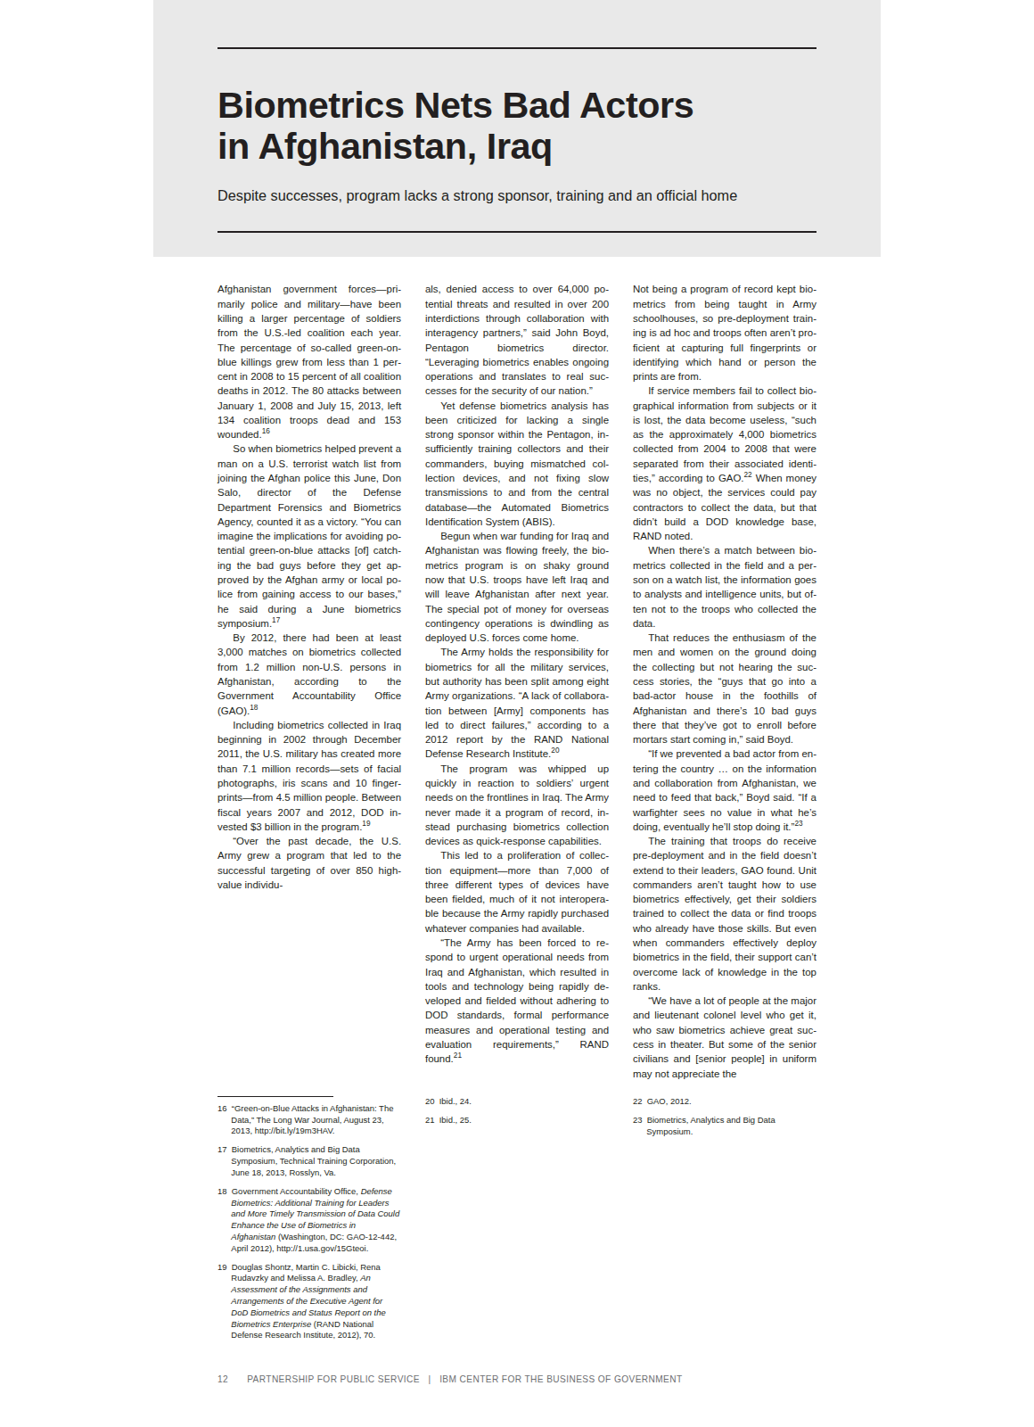Biometrics Nets Bad Actors
in Afghanistan, Iraq
Despite successes, program lacks a strong sponsor, training and an official home
Afghanistan government forces—primarily police and military—have been killing a larger percentage of soldiers from the U.S.-led coalition each year. The percentage of so-called green-on-blue killings grew from less than 1 percent in 2008 to 15 percent of all coalition deaths in 2012. The 80 attacks between January 1, 2008 and July 15, 2013, left 134 coalition troops dead and 153 wounded.16
So when biometrics helped prevent a man on a U.S. terrorist watch list from joining the Afghan police this June, Don Salo, director of the Defense Department Forensics and Biometrics Agency, counted it as a victory. “You can imagine the implications for avoiding potential green-on-blue attacks [of] catching the bad guys before they get approved by the Afghan army or local police from gaining access to our bases,” he said during a June biometrics symposium.17
By 2012, there had been at least 3,000 matches on biometrics collected from 1.2 million non-U.S. persons in Afghanistan, according to the Government Accountability Office (GAO).18
Including biometrics collected in Iraq beginning in 2002 through December 2011, the U.S. military has created more than 7.1 million records—sets of facial photographs, iris scans and 10 fingerprints—from 4.5 million people. Between fiscal years 2007 and 2012, DOD invested $3 billion in the program.19
“Over the past decade, the U.S. Army grew a program that led to the successful targeting of over 850 high-value individu-
als, denied access to over 64,000 potential threats and resulted in over 200 interdictions through collaboration with interagency partners,” said John Boyd, Pentagon biometrics director. “Leveraging biometrics enables ongoing operations and translates to real successes for the security of our nation.”
Yet defense biometrics analysis has been criticized for lacking a single strong sponsor within the Pentagon, insufficiently training collectors and their commanders, buying mismatched collection devices, and not fixing slow transmissions to and from the central database—the Automated Biometrics Identification System (ABIS).
Begun when war funding for Iraq and Afghanistan was flowing freely, the biometrics program is on shaky ground now that U.S. troops have left Iraq and will leave Afghanistan after next year. The special pot of money for overseas contingency operations is dwindling as deployed U.S. forces come home.
The Army holds the responsibility for biometrics for all the military services, but authority has been split among eight Army organizations. “A lack of collaboration between [Army] components has led to direct failures,” according to a 2012 report by the RAND National Defense Research Institute.20
The program was whipped up quickly in reaction to soldiers’ urgent needs on the frontlines in Iraq. The Army never made it a program of record, instead purchasing biometrics collection devices as quick-response capabilities.
This led to a proliferation of collection equipment—more than 7,000 of three different types of devices have been fielded, much of it not interoperable because the Army rapidly purchased whatever companies had available.
“The Army has been forced to respond to urgent operational needs from Iraq and Afghanistan, which resulted in tools and technology being rapidly developed and fielded without adhering to DOD standards, formal performance measures and operational testing and evaluation requirements,” RAND found.21
Not being a program of record kept biometrics from being taught in Army schoolhouses, so pre-deployment training is ad hoc and troops often aren’t proficient at capturing full fingerprints or identifying which hand or person the prints are from.
If service members fail to collect biographical information from subjects or it is lost, the data become useless, “such as the approximately 4,000 biometrics collected from 2004 to 2008 that were separated from their associated identities,” according to GAO.22 When money was no object, the services could pay contractors to collect the data, but that didn’t build a DOD knowledge base, RAND noted.
When there’s a match between biometrics collected in the field and a person on a watch list, the information goes to analysts and intelligence units, but often not to the troops who collected the data.
That reduces the enthusiasm of the men and women on the ground doing the collecting but not hearing the success stories, the “guys that go into a bad-actor house in the foothills of Afghanistan and there’s 10 bad guys there that they’ve got to enroll before mortars start coming in,” said Boyd.
“If we prevented a bad actor from entering the country … on the information and collaboration from Afghanistan, we need to feed that back,” Boyd said. “If a warfighter sees no value in what he’s doing, eventually he’ll stop doing it.”23
The training that troops do receive pre-deployment and in the field doesn’t extend to their leaders, GAO found. Unit commanders aren’t taught how to use biometrics effectively, get their soldiers trained to collect the data or find troops who already have those skills. But even when commanders effectively deploy biometrics in the field, their support can’t overcome lack of knowledge in the top ranks.
“We have a lot of people at the major and lieutenant colonel level who get it, who saw biometrics achieve great success in theater. But some of the senior civilians and [senior people] in uniform may not appreciate the
16 “Green-on-Blue Attacks in Afghanistan: The Data,” The Long War Journal, August 23, 2013, http://bit.ly/19m3HAV.
17 Biometrics, Analytics and Big Data Symposium, Technical Training Corporation, June 18, 2013, Rosslyn, Va.
18 Government Accountability Office, Defense Biometrics: Additional Training for Leaders and More Timely Transmission of Data Could Enhance the Use of Biometrics in Afghanistan (Washington, DC: GAO-12-442, April 2012), http://1.usa.gov/15Gteoi.
19 Douglas Shontz, Martin C. Libicki, Rena Rudavzky and Melissa A. Bradley, An Assessment of the Assignments and Arrangements of the Executive Agent for DoD Biometrics and Status Report on the Biometrics Enterprise (RAND National Defense Research Institute, 2012), 70.
20 Ibid., 24.
21 Ibid., 25.
22 GAO, 2012.
23 Biometrics, Analytics and Big Data Symposium.
12 PARTNERSHIP FOR PUBLIC SERVICE|IBM CENTER FOR THE BUSINESS OF GOVERNMENT